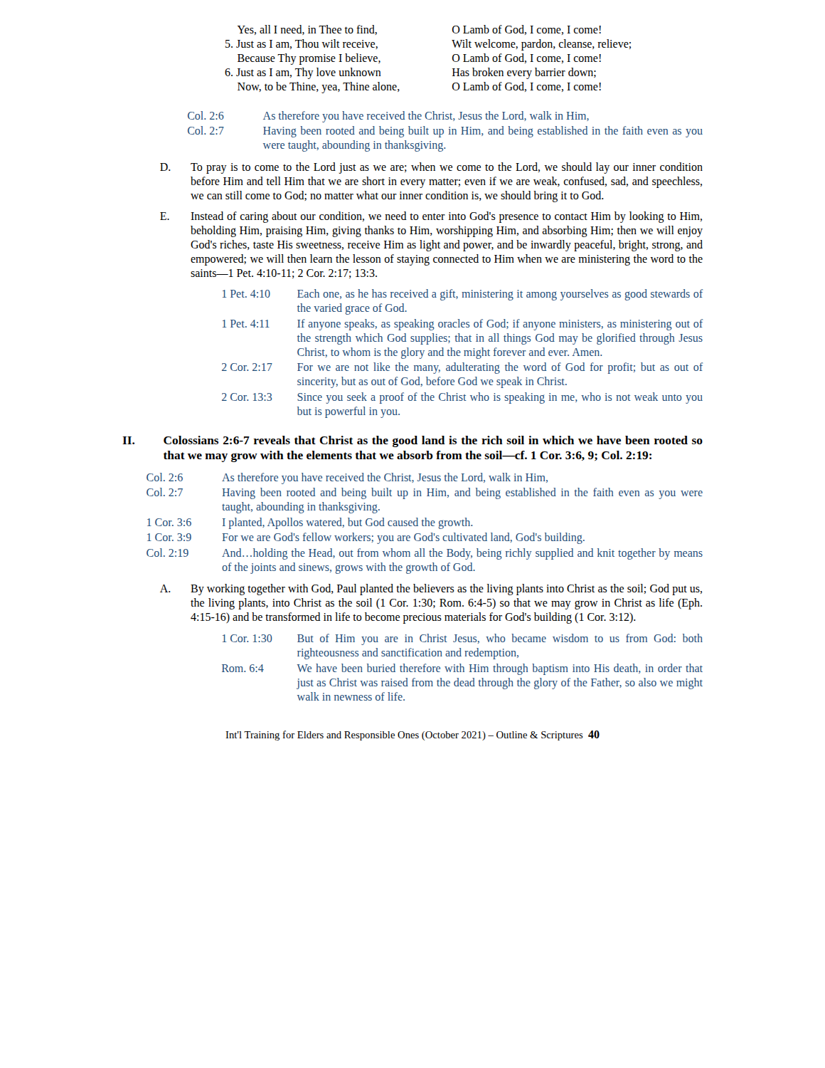| Yes, all I need, in Thee to find, | O Lamb of God, I come, I come! |
| 5. Just as I am, Thou wilt receive, | Wilt welcome, pardon, cleanse, relieve; |
| Because Thy promise I believe, | O Lamb of God, I come, I come! |
| 6. Just as I am, Thy love unknown | Has broken every barrier down; |
| Now, to be Thine, yea, Thine alone, | O Lamb of God, I come, I come! |
| Col. 2:6 | As therefore you have received the Christ, Jesus the Lord, walk in Him, |
| Col. 2:7 | Having been rooted and being built up in Him, and being established in the faith even as you were taught, abounding in thanksgiving. |
D.
To pray is to come to the Lord just as we are; when we come to the Lord, we should lay our inner condition before Him and tell Him that we are short in every matter; even if we are weak, confused, sad, and speechless, we can still come to God; no matter what our inner condition is, we should bring it to God.
E.
Instead of caring about our condition, we need to enter into God's presence to contact Him by looking to Him, beholding Him, praising Him, giving thanks to Him, worshipping Him, and absorbing Him; then we will enjoy God's riches, taste His sweetness, receive Him as light and power, and be inwardly peaceful, bright, strong, and empowered; we will then learn the lesson of staying connected to Him when we are ministering the word to the saints—1 Pet. 4:10-11; 2 Cor. 2:17; 13:3.
| 1 Pet. 4:10 | Each one, as he has received a gift, ministering it among yourselves as good stewards of the varied grace of God. |
| 1 Pet. 4:11 | If anyone speaks, as speaking oracles of God; if anyone ministers, as ministering out of the strength which God supplies; that in all things God may be glorified through Jesus Christ, to whom is the glory and the might forever and ever. Amen. |
| 2 Cor. 2:17 | For we are not like the many, adulterating the word of God for profit; but as out of sincerity, but as out of God, before God we speak in Christ. |
| 2 Cor. 13:3 | Since you seek a proof of the Christ who is speaking in me, who is not weak unto you but is powerful in you. |
II.
Colossians 2:6-7 reveals that Christ as the good land is the rich soil in which we have been rooted so that we may grow with the elements that we absorb from the soil—cf. 1 Cor. 3:6, 9; Col. 2:19:
| Col. 2:6 | As therefore you have received the Christ, Jesus the Lord, walk in Him, |
| Col. 2:7 | Having been rooted and being built up in Him, and being established in the faith even as you were taught, abounding in thanksgiving. |
| 1 Cor. 3:6 | I planted, Apollos watered, but God caused the growth. |
| 1 Cor. 3:9 | For we are God's fellow workers; you are God's cultivated land, God's building. |
| Col. 2:19 | And…holding the Head, out from whom all the Body, being richly supplied and knit together by means of the joints and sinews, grows with the growth of God. |
A.
By working together with God, Paul planted the believers as the living plants into Christ as the soil; God put us, the living plants, into Christ as the soil (1 Cor. 1:30; Rom. 6:4-5) so that we may grow in Christ as life (Eph. 4:15-16) and be transformed in life to become precious materials for God's building (1 Cor. 3:12).
| 1 Cor. 1:30 | But of Him you are in Christ Jesus, who became wisdom to us from God: both righteousness and sanctification and redemption, |
| Rom. 6:4 | We have been buried therefore with Him through baptism into His death, in order that just as Christ was raised from the dead through the glory of the Father, so also we might walk in newness of life. |
Int'l Training for Elders and Responsible Ones (October 2021) – Outline & Scriptures 40